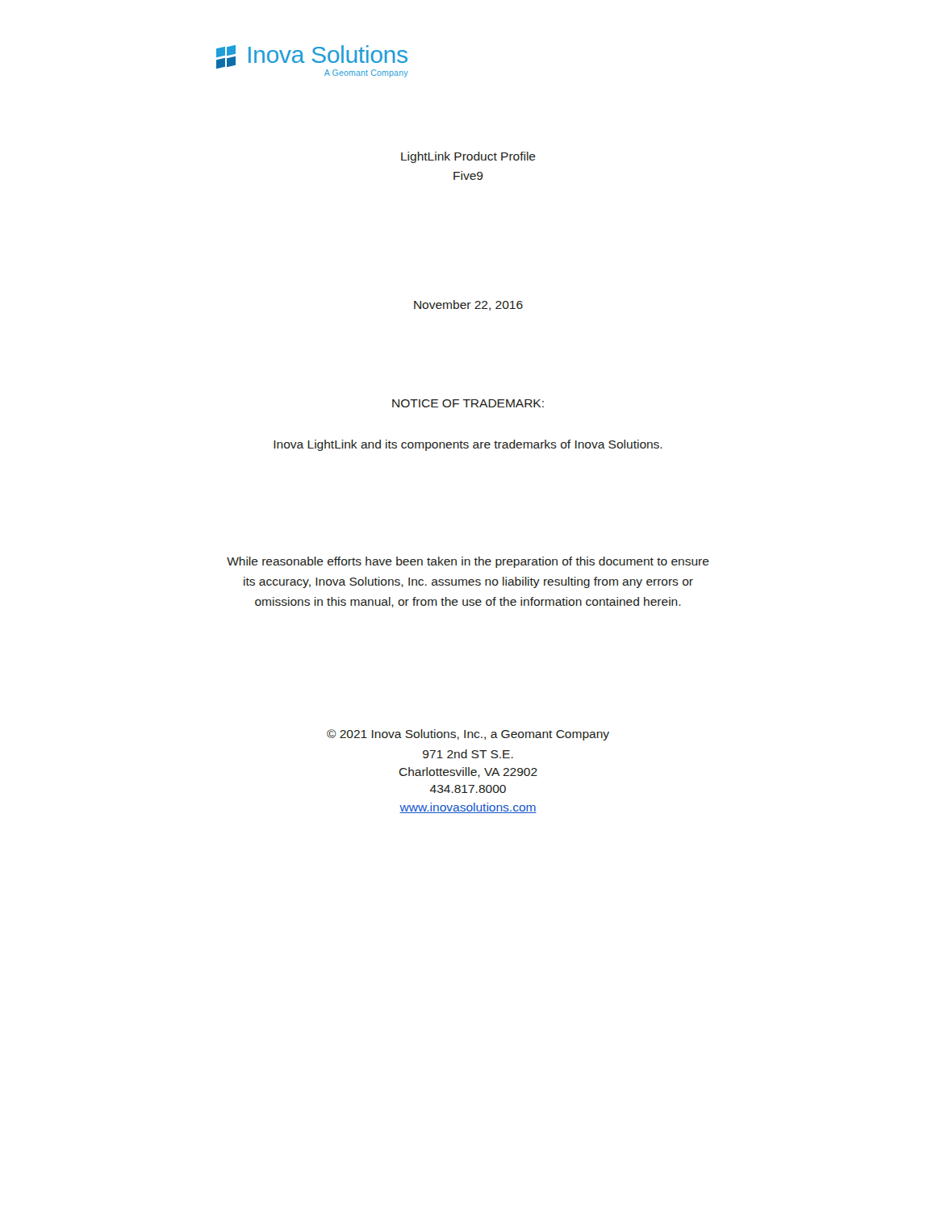Inova Solutions
A Geomant Company
LightLink Product Profile
Five9
November 22, 2016
NOTICE OF TRADEMARK:
Inova LightLink and its components are trademarks of Inova Solutions.
While reasonable efforts have been taken in the preparation of this document to ensure its accuracy, Inova Solutions, Inc. assumes no liability resulting from any errors or omissions in this manual, or from the use of the information contained herein.
© 2021 Inova Solutions, Inc., a Geomant Company
971 2nd ST S.E.
Charlottesville, VA 22902
434.817.8000
www.inovasolutions.com